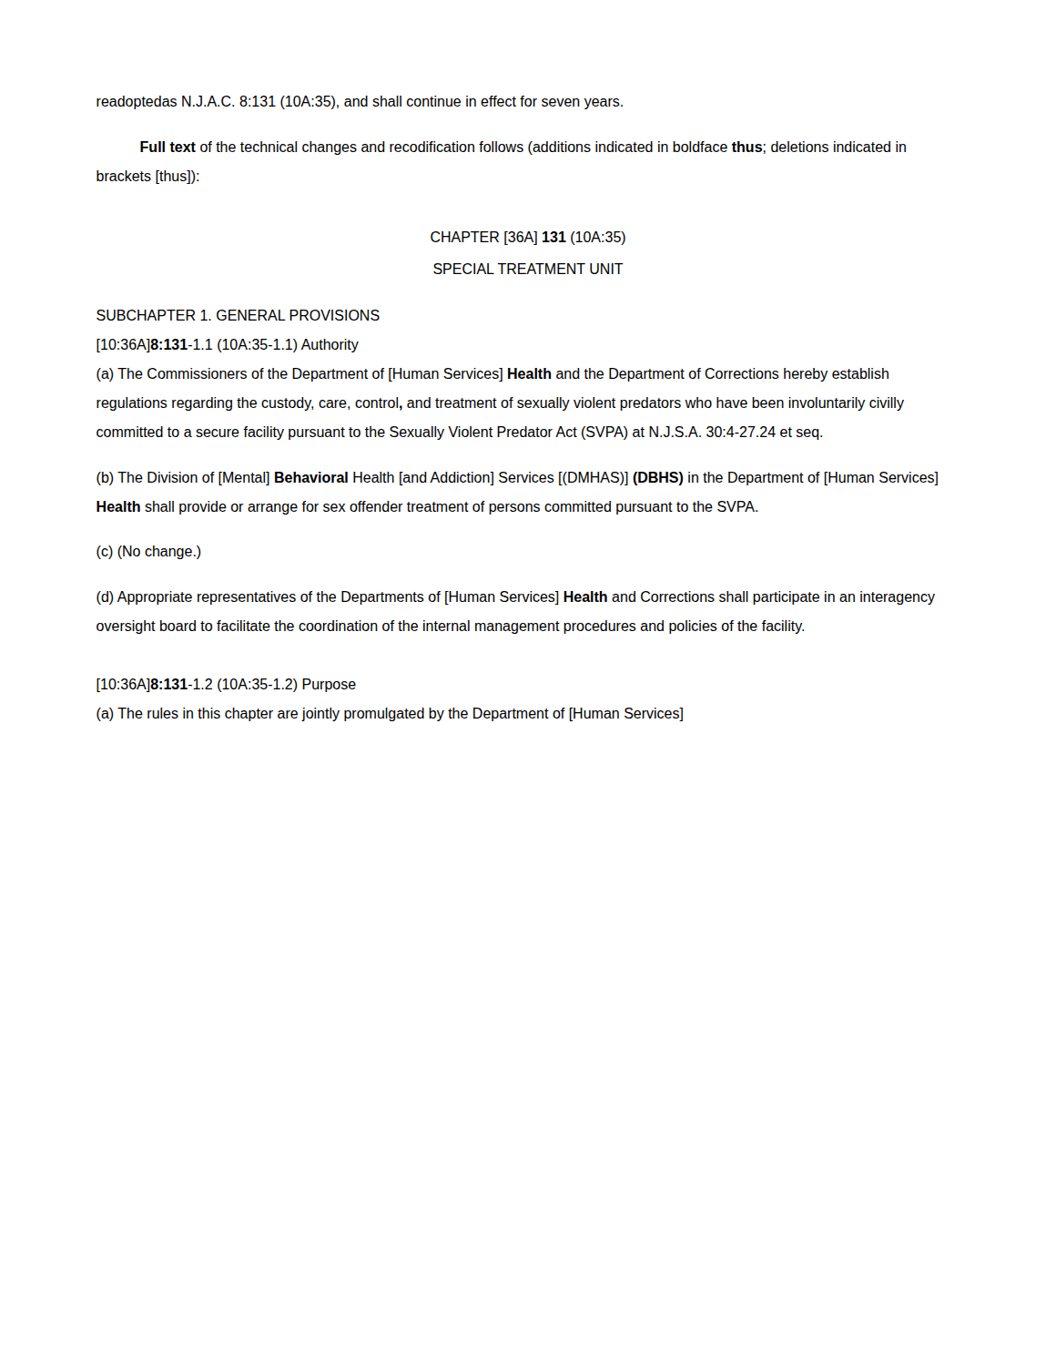readoptedas N.J.A.C. 8:131 (10A:35), and shall continue in effect for seven years.
Full text of the technical changes and recodification follows (additions indicated in boldface thus; deletions indicated in brackets [thus]):
CHAPTER [36A] 131 (10A:35)
SPECIAL TREATMENT UNIT
SUBCHAPTER 1. GENERAL PROVISIONS
[10:36A]8:131-1.1 (10A:35-1.1) Authority
(a) The Commissioners of the Department of [Human Services] Health and the Department of Corrections hereby establish regulations regarding the custody, care, control, and treatment of sexually violent predators who have been involuntarily civilly committed to a secure facility pursuant to the Sexually Violent Predator Act (SVPA) at N.J.S.A. 30:4-27.24 et seq.
(b) The Division of [Mental] Behavioral Health [and Addiction] Services [(DMHAS)] (DBHS) in the Department of [Human Services] Health shall provide or arrange for sex offender treatment of persons committed pursuant to the SVPA.
(c) (No change.)
(d) Appropriate representatives of the Departments of [Human Services] Health and Corrections shall participate in an interagency oversight board to facilitate the coordination of the internal management procedures and policies of the facility.
[10:36A]8:131-1.2 (10A:35-1.2) Purpose
(a) The rules in this chapter are jointly promulgated by the Department of [Human Services]